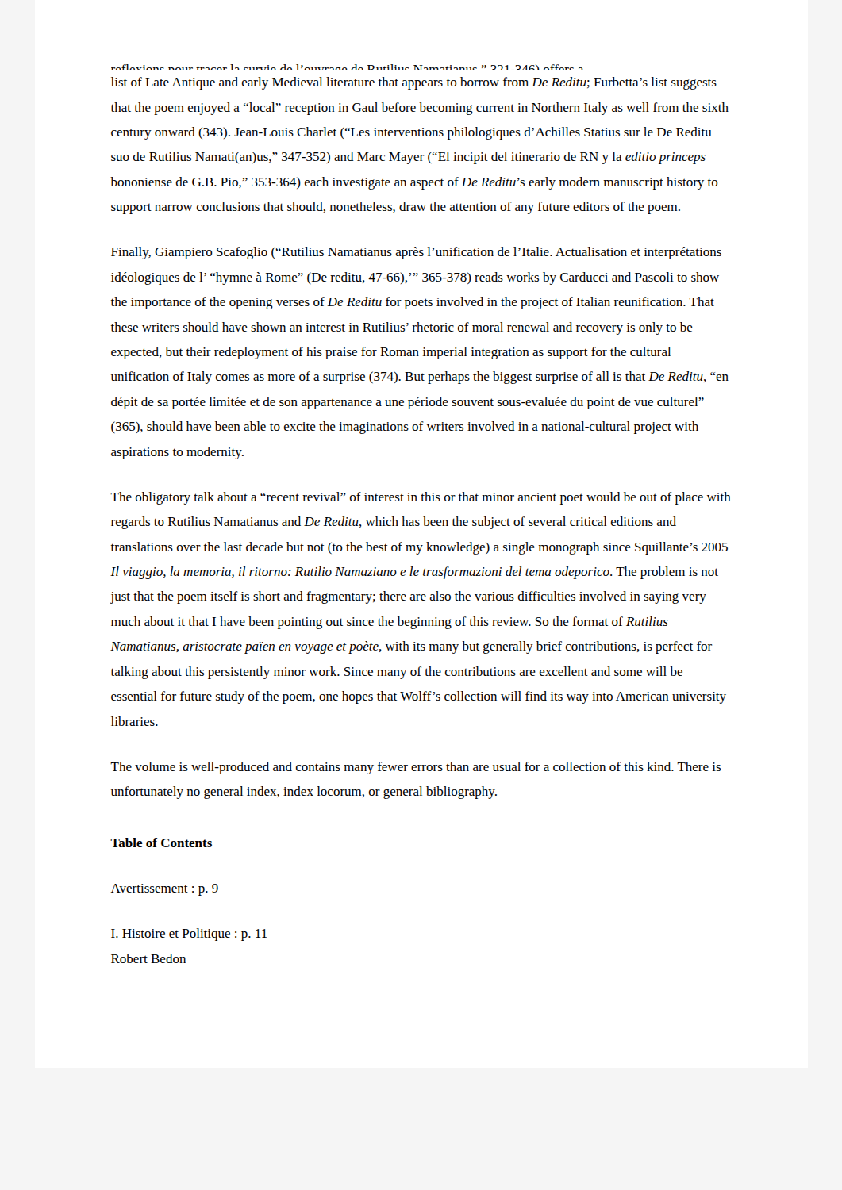reflexions pour tracer la survie de l’ouvrage de Rutilius Namatianus,” 321-346) offers a
list of Late Antique and early Medieval literature that appears to borrow from De Reditu; Furbetta’s list suggests that the poem enjoyed a “local” reception in Gaul before becoming current in Northern Italy as well from the sixth century onward (343). Jean-Louis Charlet (“Les interventions philologiques d’Achilles Statius sur le De Reditu suo de Rutilius Namati(an)us,” 347-352) and Marc Mayer (“El incipit del itinerario de RN y la editio princeps bononiense de G.B. Pio,” 353-364) each investigate an aspect of De Reditu’s early modern manuscript history to support narrow conclusions that should, nonetheless, draw the attention of any future editors of the poem.
Finally, Giampiero Scafoglio (“Rutilius Namatianus après l’unification de l’Italie. Actualisation et interprétations idéologiques de l’ “hymne à Rome” (De reditu, 47-66),’” 365-378) reads works by Carducci and Pascoli to show the importance of the opening verses of De Reditu for poets involved in the project of Italian reunification. That these writers should have shown an interest in Rutilius’ rhetoric of moral renewal and recovery is only to be expected, but their redeployment of his praise for Roman imperial integration as support for the cultural unification of Italy comes as more of a surprise (374). But perhaps the biggest surprise of all is that De Reditu, “en dépit de sa portée limitée et de son appartenance a une période souvent sous-evaluée du point de vue culturel” (365), should have been able to excite the imaginations of writers involved in a national-cultural project with aspirations to modernity.
The obligatory talk about a “recent revival” of interest in this or that minor ancient poet would be out of place with regards to Rutilius Namatianus and De Reditu, which has been the subject of several critical editions and translations over the last decade but not (to the best of my knowledge) a single monograph since Squillante’s 2005 Il viaggio, la memoria, il ritorno: Rutilio Namaziano e le trasformazioni del tema odeporico. The problem is not just that the poem itself is short and fragmentary; there are also the various difficulties involved in saying very much about it that I have been pointing out since the beginning of this review. So the format of Rutilius Namatianus, aristocrate païen en voyage et poète, with its many but generally brief contributions, is perfect for talking about this persistently minor work. Since many of the contributions are excellent and some will be essential for future study of the poem, one hopes that Wolff’s collection will find its way into American university libraries.
The volume is well-produced and contains many fewer errors than are usual for a collection of this kind. There is unfortunately no general index, index locorum, or general bibliography.
Table of Contents
Avertissement : p. 9
I. Histoire et Politique : p. 11
Robert Bedon